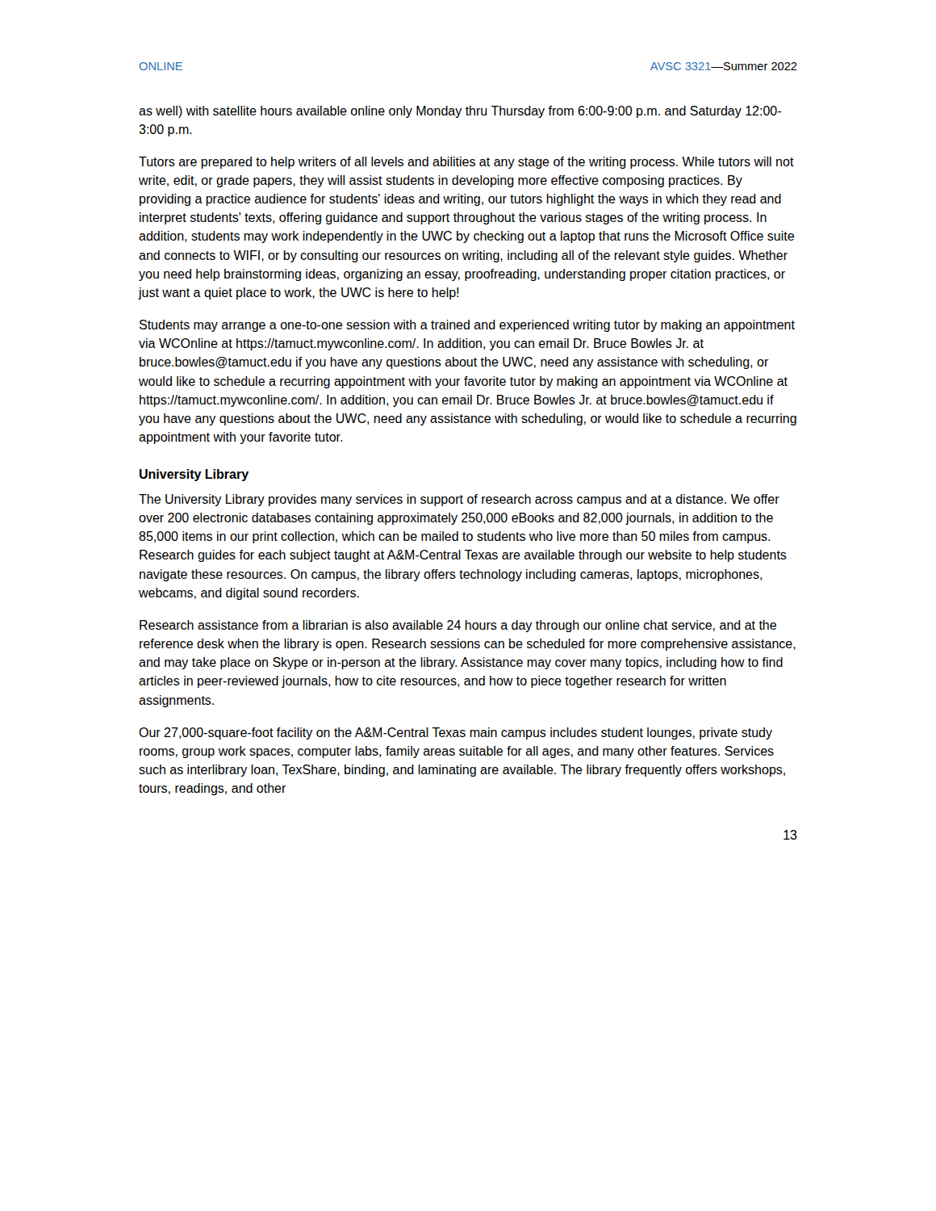ONLINE AVSC 3321—Summer 2022
as well) with satellite hours available online only Monday thru Thursday from 6:00-9:00 p.m. and Saturday 12:00-3:00 p.m.
Tutors are prepared to help writers of all levels and abilities at any stage of the writing process. While tutors will not write, edit, or grade papers, they will assist students in developing more effective composing practices. By providing a practice audience for students' ideas and writing, our tutors highlight the ways in which they read and interpret students' texts, offering guidance and support throughout the various stages of the writing process. In addition, students may work independently in the UWC by checking out a laptop that runs the Microsoft Office suite and connects to WIFI, or by consulting our resources on writing, including all of the relevant style guides. Whether you need help brainstorming ideas, organizing an essay, proofreading, understanding proper citation practices, or just want a quiet place to work, the UWC is here to help!
Students may arrange a one-to-one session with a trained and experienced writing tutor by making an appointment via WCOnline at https://tamuct.mywconline.com/. In addition, you can email Dr. Bruce Bowles Jr. at bruce.bowles@tamuct.edu if you have any questions about the UWC, need any assistance with scheduling, or would like to schedule a recurring appointment with your favorite tutor by making an appointment via WCOnline at https://tamuct.mywconline.com/. In addition, you can email Dr. Bruce Bowles Jr. at bruce.bowles@tamuct.edu if you have any questions about the UWC, need any assistance with scheduling, or would like to schedule a recurring appointment with your favorite tutor.
University Library
The University Library provides many services in support of research across campus and at a distance. We offer over 200 electronic databases containing approximately 250,000 eBooks and 82,000 journals, in addition to the 85,000 items in our print collection, which can be mailed to students who live more than 50 miles from campus. Research guides for each subject taught at A&M-Central Texas are available through our website to help students navigate these resources. On campus, the library offers technology including cameras, laptops, microphones, webcams, and digital sound recorders.
Research assistance from a librarian is also available 24 hours a day through our online chat service, and at the reference desk when the library is open. Research sessions can be scheduled for more comprehensive assistance, and may take place on Skype or in-person at the library. Assistance may cover many topics, including how to find articles in peer-reviewed journals, how to cite resources, and how to piece together research for written assignments.
Our 27,000-square-foot facility on the A&M-Central Texas main campus includes student lounges, private study rooms, group work spaces, computer labs, family areas suitable for all ages, and many other features. Services such as interlibrary loan, TexShare, binding, and laminating are available. The library frequently offers workshops, tours, readings, and other
13